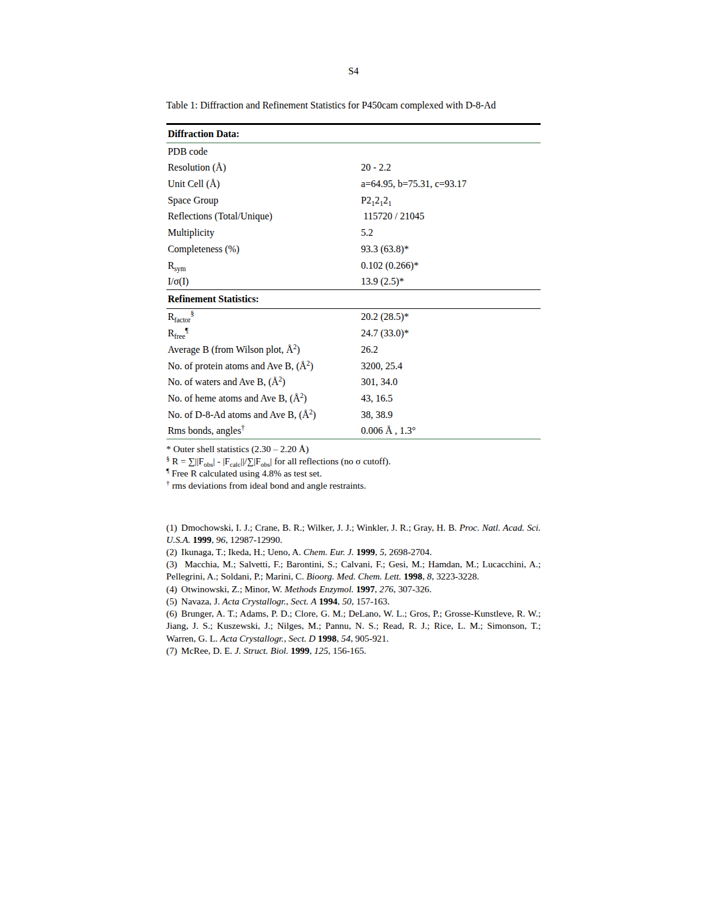S4
Table 1: Diffraction and Refinement Statistics for P450cam complexed with D-8-Ad
| Diffraction Data: | |
| PDB code | |
| Resolution (Å) | 20 - 2.2 |
| Unit Cell (Å) | a=64.95, b=75.31, c=93.17 |
| Space Group | P2 1 2 1 2 1 |
| Reflections (Total/Unique) | 115720 / 21045 |
| Multiplicity | 5.2 |
| Completeness (%) | 93.3 (63.8)* |
| R sym | 0.102 (0.266)* |
| I/σ(I) | 13.9 (2.5)* |
| Refinement Statistics: | |
| R factor § | 20.2 (28.5)* |
| R free ¶ | 24.7 (33.0)* |
| Average B (from Wilson plot, Å 2 ) | 26.2 |
| No. of protein atoms and Ave B, (Å 2 ) | 3200, 25.4 |
| No. of waters and Ave B, (Å 2 ) | 301, 34.0 |
| No. of heme atoms and Ave B, (Å 2 ) | 43, 16.5 |
| No. of D-8-Ad atoms and Ave B, (Å 2 ) | 38, 38.9 |
| Rms bonds, angles † | 0.006 Å , 1.3° |
* Outer shell statistics (2.30 – 2.20 Å)
§ R = ∑||Fobs| - |Fcalc||/∑|Fobs| for all reflections (no σ cutoff).
¶ Free R calculated using 4.8% as test set.
† rms deviations from ideal bond and angle restraints.
(1) Dmochowski, I. J.; Crane, B. R.; Wilker, J. J.; Winkler, J. R.; Gray, H. B. Proc. Natl. Acad. Sci. U.S.A. 1999, 96, 12987-12990.
(2) Ikunaga, T.; Ikeda, H.; Ueno, A. Chem. Eur. J. 1999, 5, 2698-2704.
(3) Macchia, M.; Salvetti, F.; Barontini, S.; Calvani, F.; Gesi, M.; Hamdan, M.; Lucacchini, A.; Pellegrini, A.; Soldani, P.; Marini, C. Bioorg. Med. Chem. Lett. 1998, 8, 3223-3228.
(4) Otwinowski, Z.; Minor, W. Methods Enzymol. 1997, 276, 307-326.
(5) Navaza, J. Acta Crystallogr., Sect. A 1994, 50, 157-163.
(6) Brunger, A. T.; Adams, P. D.; Clore, G. M.; DeLano, W. L.; Gros, P.; Grosse-Kunstleve, R. W.; Jiang, J. S.; Kuszewski, J.; Nilges, M.; Pannu, N. S.; Read, R. J.; Rice, L. M.; Simonson, T.; Warren, G. L. Acta Crystallogr., Sect. D 1998, 54, 905-921.
(7) McRee, D. E. J. Struct. Biol. 1999, 125, 156-165.